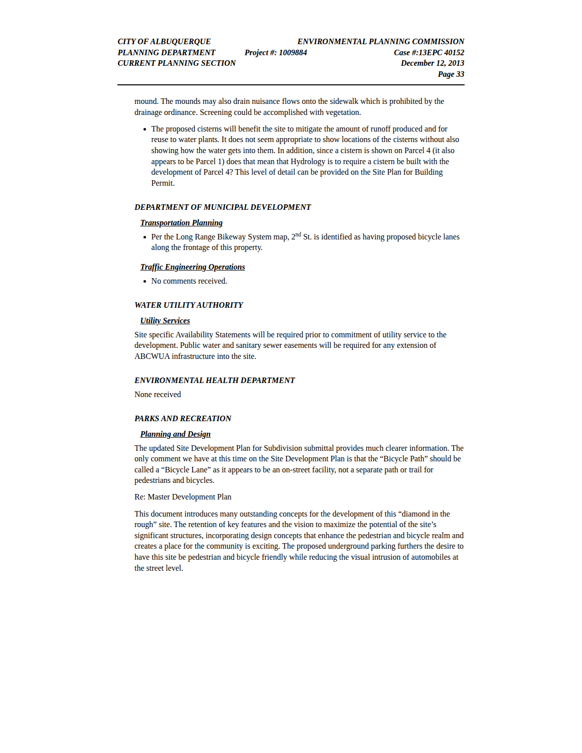| CITY OF ALBUQUERQUE | ENVIRONMENTAL PLANNING COMMISSION |
| PLANNING DEPARTMENT | Project #: 1009884 Case #:13EPC 40152 |
| CURRENT PLANNING SECTION | December 12, 2013 |
| | Page 33 |
mound. The mounds may also drain nuisance flows onto the sidewalk which is prohibited by the drainage ordinance. Screening could be accomplished with vegetation.
The proposed cisterns will benefit the site to mitigate the amount of runoff produced and for reuse to water plants. It does not seem appropriate to show locations of the cisterns without also showing how the water gets into them. In addition, since a cistern is shown on Parcel 4 (it also appears to be Parcel 1) does that mean that Hydrology is to require a cistern be built with the development of Parcel 4? This level of detail can be provided on the Site Plan for Building Permit.
DEPARTMENT of MUNICIPAL DEVELOPMENT
Transportation Planning
Per the Long Range Bikeway System map, 2nd St. is identified as having proposed bicycle lanes along the frontage of this property.
Traffic Engineering Operations
No comments received.
WATER UTILITY AUTHORITY
Utility Services
Site specific Availability Statements will be required prior to commitment of utility service to the development. Public water and sanitary sewer easements will be required for any extension of ABCWUA infrastructure into the site.
ENVIRONMENTAL HEALTH DEPARTMENT
None received
PARKS AND RECREATION
Planning and Design
The updated Site Development Plan for Subdivision submittal provides much clearer information. The only comment we have at this time on the Site Development Plan is that the “Bicycle Path” should be called a “Bicycle Lane” as it appears to be an on-street facility, not a separate path or trail for pedestrians and bicycles.
Re: Master Development Plan
This document introduces many outstanding concepts for the development of this “diamond in the rough” site. The retention of key features and the vision to maximize the potential of the site’s significant structures, incorporating design concepts that enhance the pedestrian and bicycle realm and creates a place for the community is exciting. The proposed underground parking furthers the desire to have this site be pedestrian and bicycle friendly while reducing the visual intrusion of automobiles at the street level.